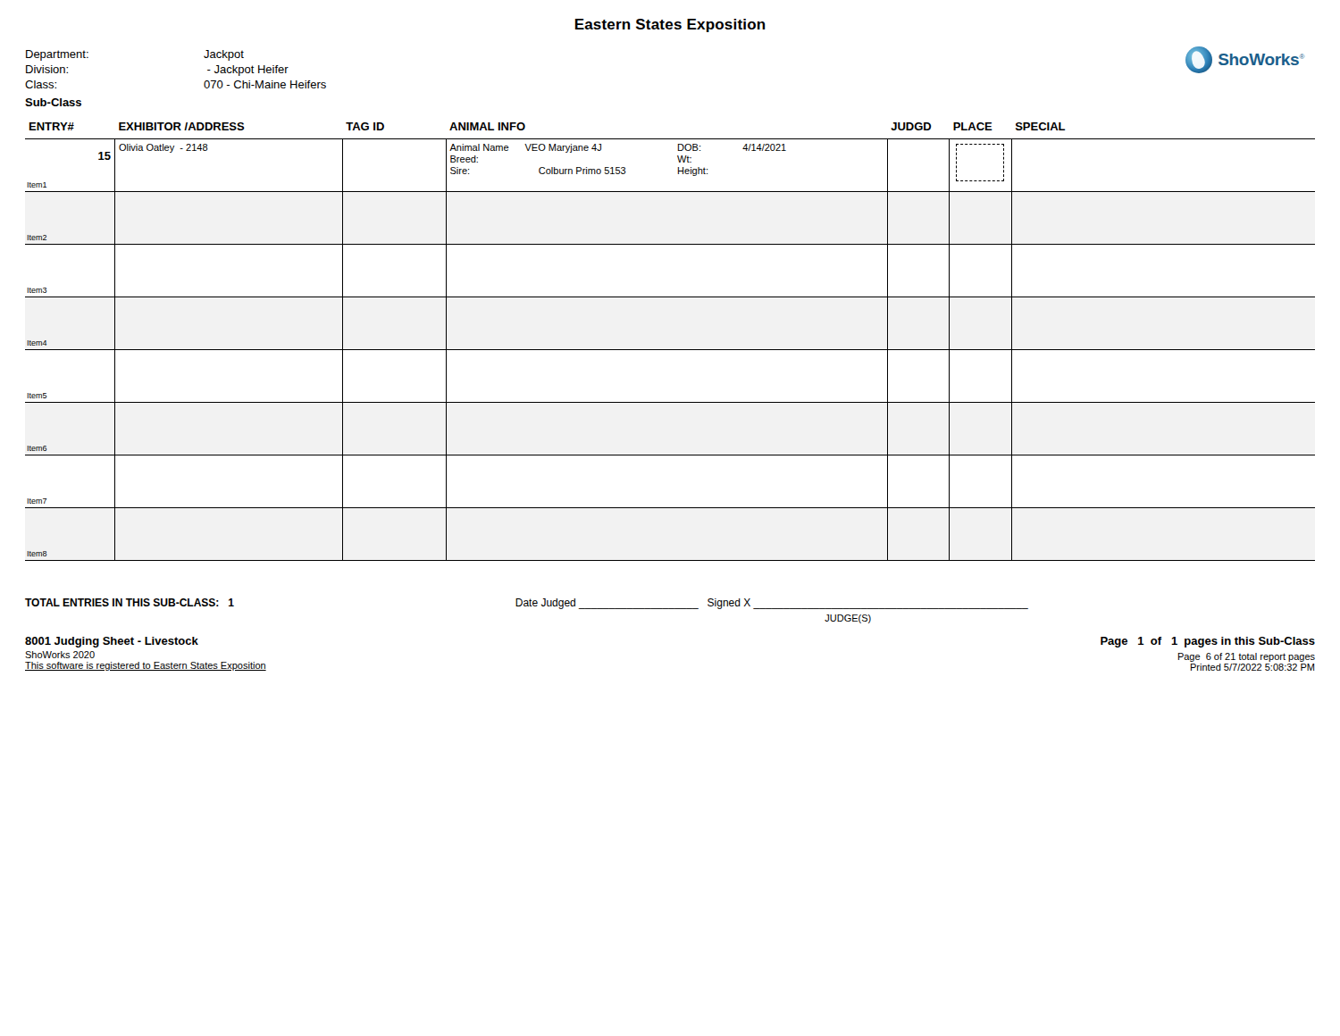ShoWorks®
Eastern States Exposition
| Department: | Jackpot |
| Division: | - Jackpot Heifer |
| Class: | 070 - Chi-Maine Heifers |
Sub-Class
| ENTRY# | EXHIBITOR /ADDRESS | TAG ID | ANIMAL INFO | JUDGD | PLACE | SPECIAL |
| --- | --- | --- | --- | --- | --- | --- |
| 15 Item1 | Olivia Oatley - 2148 | | Animal Name VEO Maryjane 4J DOB: 4/14/2021 Breed: Wt: Sire: Colburn Primo 5153 Height: | | | |
| Item2 | | | | | | |
| Item3 | | | | | | |
| Item4 | | | | | | |
| Item5 | | | | | | |
| Item6 | | | | | | |
| Item7 | | | | | | |
| Item8 | | | | | | |
TOTAL ENTRIES IN THIS SUB-CLASS: 1
Date Judged ____________________ Signed X ______________________________________________
JUDGE(S)
8001 Judging Sheet - Livestock
ShoWorks 2020
This software is registered to Eastern States Exposition
Page 1 of 1 pages in this Sub-Class
Page 6 of 21 total report pages
Printed 5/7/2022 5:08:32 PM